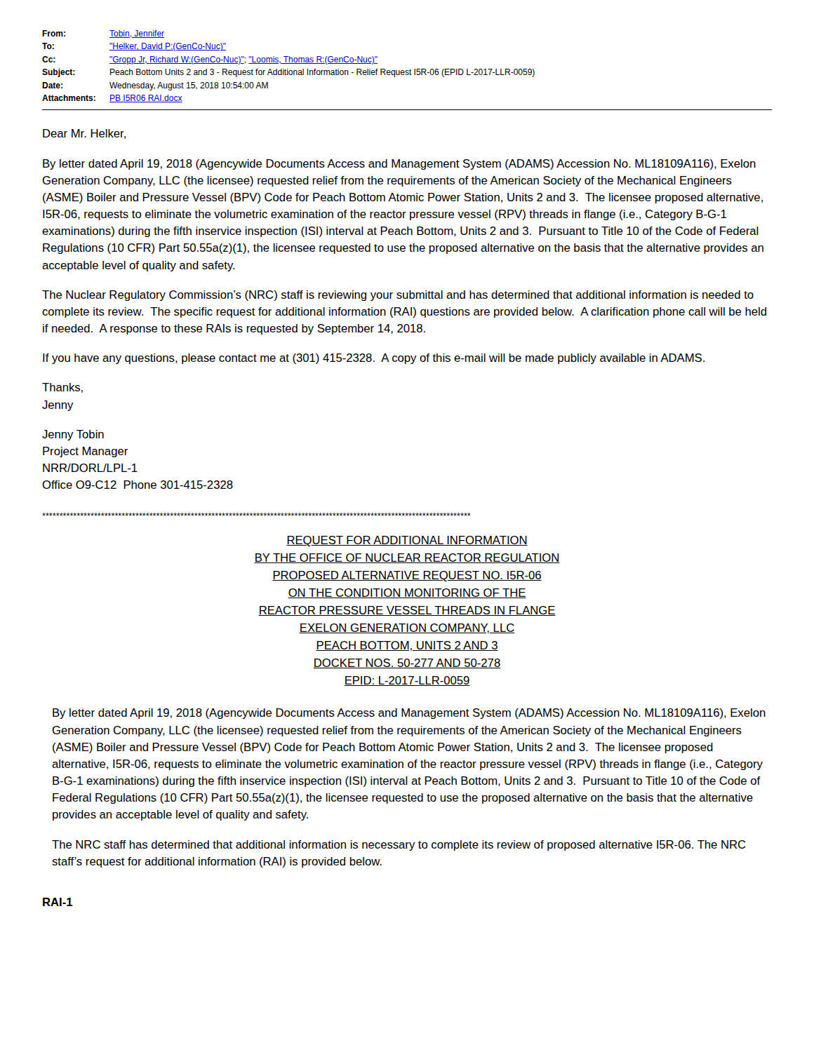| From: | Tobin, Jennifer |
| To: | "Helker, David P:(GenCo-Nuc)" |
| Cc: | "Gropp Jr, Richard W:(GenCo-Nuc)" ; "Loomis, Thomas R:(GenCo-Nuc)" |
| Subject: | Peach Bottom Units 2 and 3 - Request for Additional Information - Relief Request I5R-06 (EPID L-2017-LLR-0059) |
| Date: | Wednesday, August 15, 2018 10:54:00 AM |
| Attachments: | PB I5R06 RAI.docx |
Dear Mr. Helker,
By letter dated April 19, 2018 (Agencywide Documents Access and Management System (ADAMS) Accession No. ML18109A116), Exelon Generation Company, LLC (the licensee) requested relief from the requirements of the American Society of the Mechanical Engineers (ASME) Boiler and Pressure Vessel (BPV) Code for Peach Bottom Atomic Power Station, Units 2 and 3. The licensee proposed alternative, I5R-06, requests to eliminate the volumetric examination of the reactor pressure vessel (RPV) threads in flange (i.e., Category B-G-1 examinations) during the fifth inservice inspection (ISI) interval at Peach Bottom, Units 2 and 3. Pursuant to Title 10 of the Code of Federal Regulations (10 CFR) Part 50.55a(z)(1), the licensee requested to use the proposed alternative on the basis that the alternative provides an acceptable level of quality and safety.
The Nuclear Regulatory Commission’s (NRC) staff is reviewing your submittal and has determined that additional information is needed to complete its review. The specific request for additional information (RAI) questions are provided below. A clarification phone call will be held if needed. A response to these RAIs is requested by September 14, 2018.
If you have any questions, please contact me at (301) 415-2328. A copy of this e-mail will be made publicly available in ADAMS.
Thanks,
Jenny
Jenny Tobin
Project Manager
NRR/DORL/LPL-1
Office O9-C12 Phone 301-415-2328
****************************************************************************************************************************
REQUEST FOR ADDITIONAL INFORMATION
BY THE OFFICE OF NUCLEAR REACTOR REGULATION
PROPOSED ALTERNATIVE REQUEST NO. I5R-06
ON THE CONDITION MONITORING OF THE
REACTOR PRESSURE VESSEL THREADS IN FLANGE
EXELON GENERATION COMPANY, LLC
PEACH BOTTOM, UNITS 2 AND 3
DOCKET NOS. 50-277 AND 50-278
EPID: L-2017-LLR-0059
By letter dated April 19, 2018 (Agencywide Documents Access and Management System (ADAMS) Accession No. ML18109A116), Exelon Generation Company, LLC (the licensee) requested relief from the requirements of the American Society of the Mechanical Engineers (ASME) Boiler and Pressure Vessel (BPV) Code for Peach Bottom Atomic Power Station, Units 2 and 3. The licensee proposed alternative, I5R-06, requests to eliminate the volumetric examination of the reactor pressure vessel (RPV) threads in flange (i.e., Category B-G-1 examinations) during the fifth inservice inspection (ISI) interval at Peach Bottom, Units 2 and 3. Pursuant to Title 10 of the Code of Federal Regulations (10 CFR) Part 50.55a(z)(1), the licensee requested to use the proposed alternative on the basis that the alternative provides an acceptable level of quality and safety.
The NRC staff has determined that additional information is necessary to complete its review of proposed alternative I5R-06. The NRC staff’s request for additional information (RAI) is provided below.
RAI-1